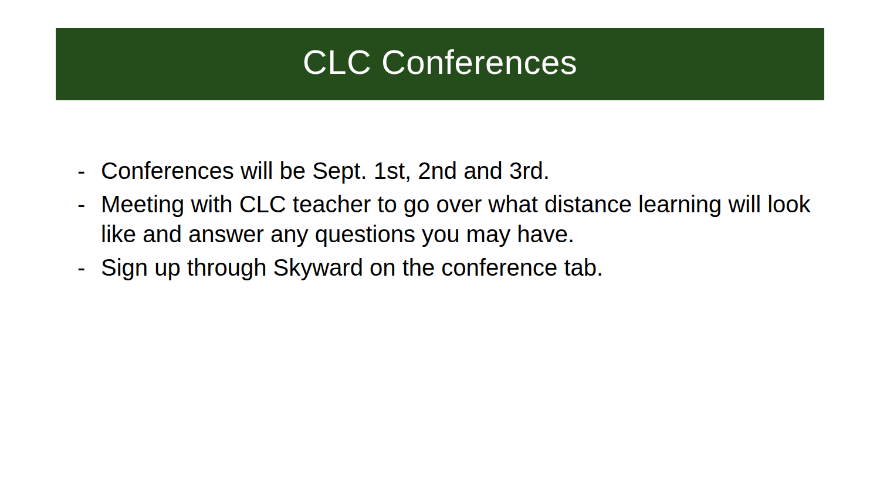CLC Conferences
Conferences will be Sept. 1st, 2nd and 3rd.
Meeting with CLC teacher to go over what distance learning will look like and answer any questions you may have.
Sign up through Skyward on the conference tab.